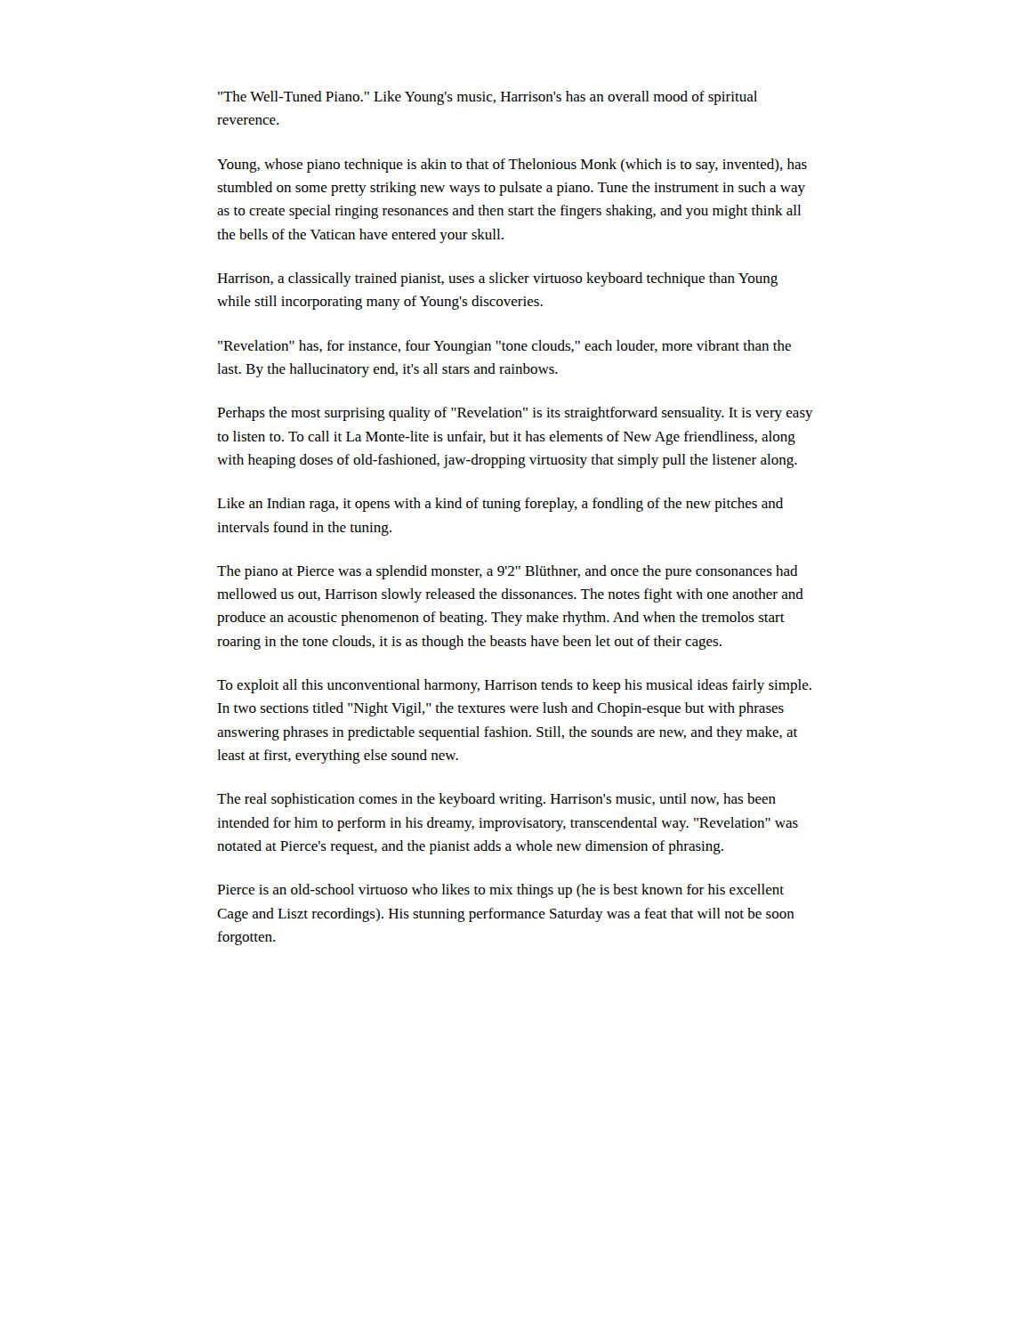"The Well-Tuned Piano." Like Young's music, Harrison's has an overall mood of spiritual reverence.
Young, whose piano technique is akin to that of Thelonious Monk (which is to say, invented), has stumbled on some pretty striking new ways to pulsate a piano. Tune the instrument in such a way as to create special ringing resonances and then start the fingers shaking, and you might think all the bells of the Vatican have entered your skull.
Harrison, a classically trained pianist, uses a slicker virtuoso keyboard technique than Young while still incorporating many of Young's discoveries.
"Revelation" has, for instance, four Youngian "tone clouds," each louder, more vibrant than the last. By the hallucinatory end, it's all stars and rainbows.
Perhaps the most surprising quality of "Revelation" is its straightforward sensuality. It is very easy to listen to. To call it La Monte-lite is unfair, but it has elements of New Age friendliness, along with heaping doses of old-fashioned, jaw-dropping virtuosity that simply pull the listener along.
Like an Indian raga, it opens with a kind of tuning foreplay, a fondling of the new pitches and intervals found in the tuning.
The piano at Pierce was a splendid monster, a 9'2" Blüthner, and once the pure consonances had mellowed us out, Harrison slowly released the dissonances. The notes fight with one another and produce an acoustic phenomenon of beating. They make rhythm. And when the tremolos start roaring in the tone clouds, it is as though the beasts have been let out of their cages.
To exploit all this unconventional harmony, Harrison tends to keep his musical ideas fairly simple. In two sections titled "Night Vigil," the textures were lush and Chopin-esque but with phrases answering phrases in predictable sequential fashion. Still, the sounds are new, and they make, at least at first, everything else sound new.
The real sophistication comes in the keyboard writing. Harrison's music, until now, has been intended for him to perform in his dreamy, improvisatory, transcendental way. "Revelation" was notated at Pierce's request, and the pianist adds a whole new dimension of phrasing.
Pierce is an old-school virtuoso who likes to mix things up (he is best known for his excellent Cage and Liszt recordings). His stunning performance Saturday was a feat that will not be soon forgotten.